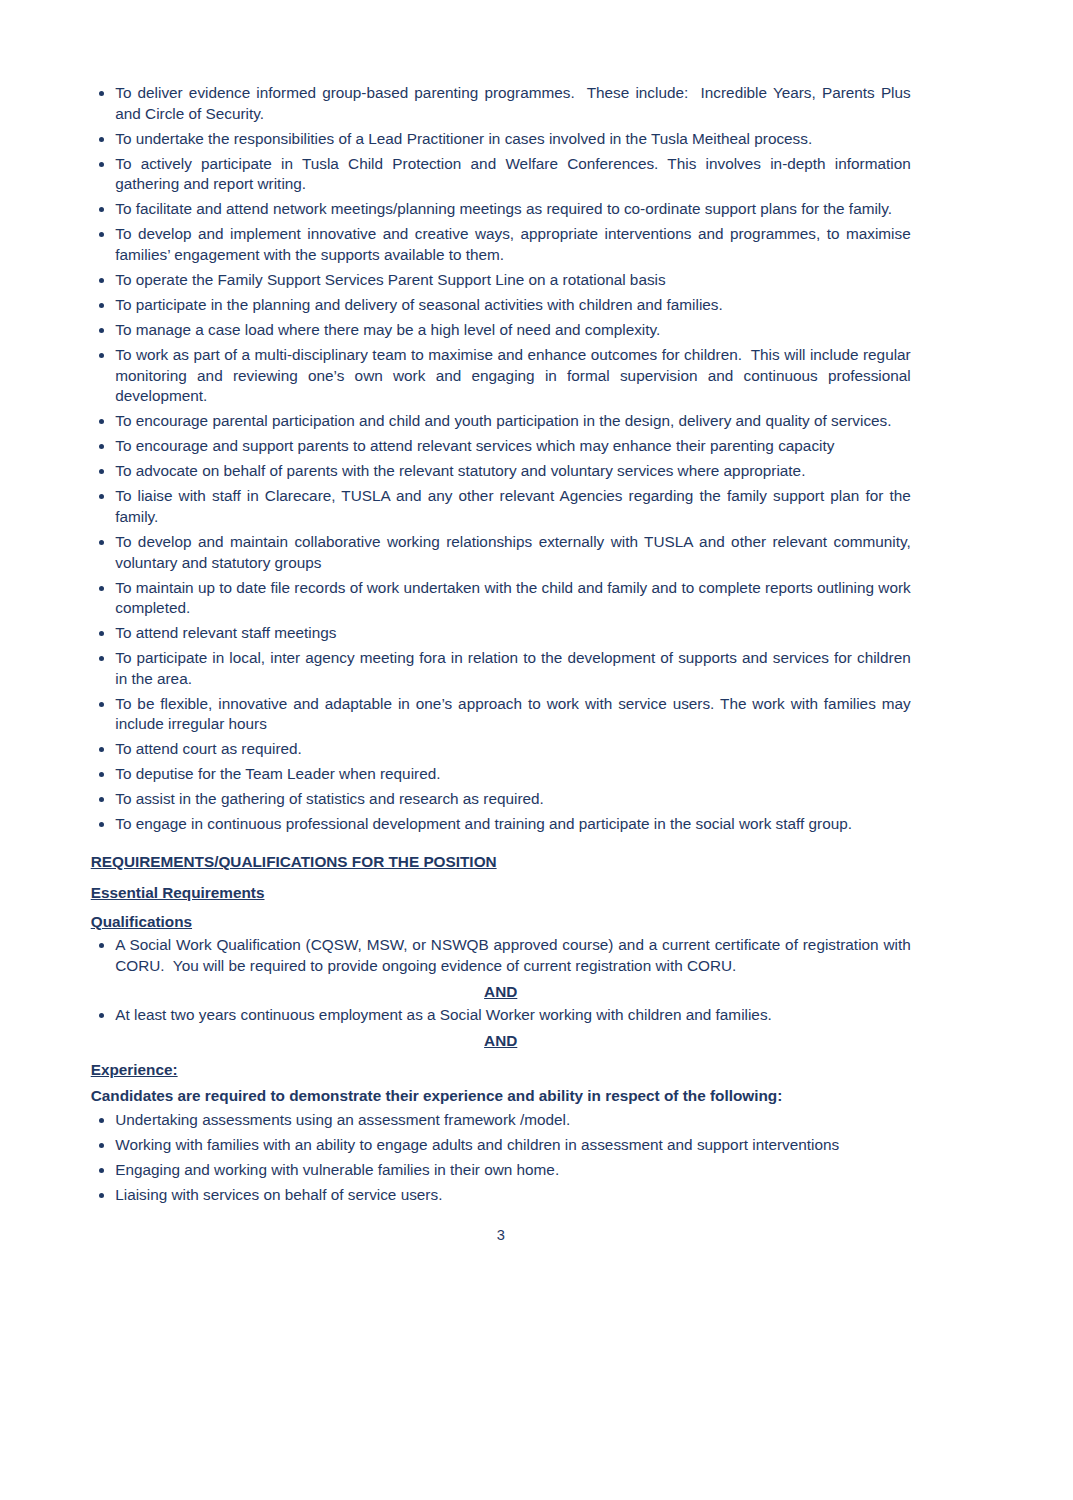To deliver evidence informed group-based parenting programmes. These include: Incredible Years, Parents Plus and Circle of Security.
To undertake the responsibilities of a Lead Practitioner in cases involved in the Tusla Meitheal process.
To actively participate in Tusla Child Protection and Welfare Conferences. This involves in-depth information gathering and report writing.
To facilitate and attend network meetings/planning meetings as required to co-ordinate support plans for the family.
To develop and implement innovative and creative ways, appropriate interventions and programmes, to maximise families’ engagement with the supports available to them.
To operate the Family Support Services Parent Support Line on a rotational basis
To participate in the planning and delivery of seasonal activities with children and families.
To manage a case load where there may be a high level of need and complexity.
To work as part of a multi-disciplinary team to maximise and enhance outcomes for children. This will include regular monitoring and reviewing one’s own work and engaging in formal supervision and continuous professional development.
To encourage parental participation and child and youth participation in the design, delivery and quality of services.
To encourage and support parents to attend relevant services which may enhance their parenting capacity
To advocate on behalf of parents with the relevant statutory and voluntary services where appropriate.
To liaise with staff in Clarecare, TUSLA and any other relevant Agencies regarding the family support plan for the family.
To develop and maintain collaborative working relationships externally with TUSLA and other relevant community, voluntary and statutory groups
To maintain up to date file records of work undertaken with the child and family and to complete reports outlining work completed.
To attend relevant staff meetings
To participate in local, inter agency meeting fora in relation to the development of supports and services for children in the area.
To be flexible, innovative and adaptable in one’s approach to work with service users. The work with families may include irregular hours
To attend court as required.
To deputise for the Team Leader when required.
To assist in the gathering of statistics and research as required.
To engage in continuous professional development and training and participate in the social work staff group.
REQUIREMENTS/QUALIFICATIONS FOR THE POSITION
Essential Requirements
Qualifications
A Social Work Qualification (CQSW, MSW, or NSWQB approved course) and a current certificate of registration with CORU. You will be required to provide ongoing evidence of current registration with CORU.
AND
At least two years continuous employment as a Social Worker working with children and families.
AND
Experience:
Candidates are required to demonstrate their experience and ability in respect of the following:
Undertaking assessments using an assessment framework /model.
Working with families with an ability to engage adults and children in assessment and support interventions
Engaging and working with vulnerable families in their own home.
Liaising with services on behalf of service users.
3